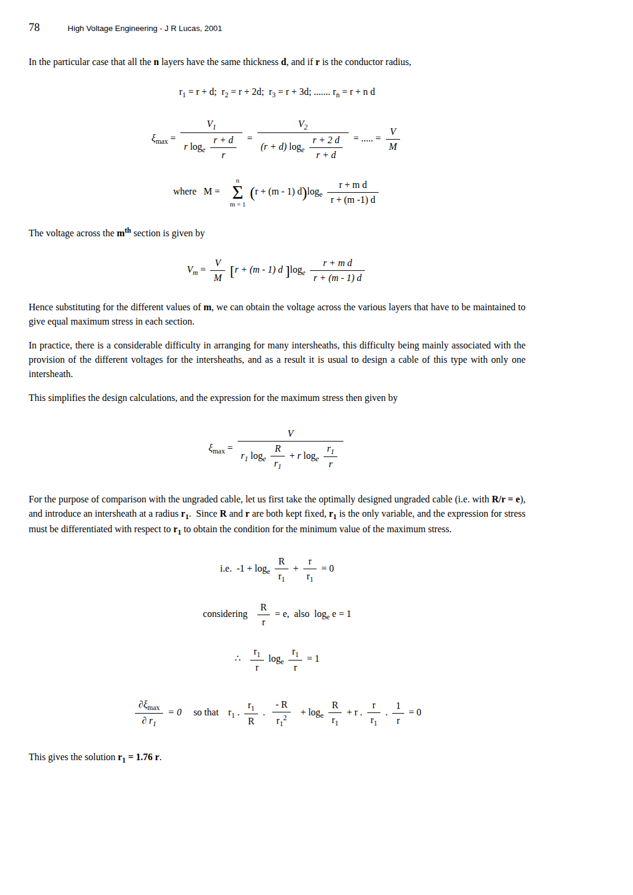78 High Voltage Engineering - J R Lucas, 2001
In the particular case that all the n layers have the same thickness d, and if r is the conductor radius,
r1 = r + d; r2 = r + 2d; r3 = r + 3d; ....... rn = r + n d
ξmax = V1 r loge r + d r = V2 (r + d) loge r + 2 d r + d = ..... = V M
where M = n Σ m = 1 (r + (m - 1) d) loge r + m d r + (m -1) d
The voltage across the mth section is given by
Vm = V M [r + (m - 1) d ] loge r + m d r + (m - 1) d
Hence substituting for the different values of m, we can obtain the voltage across the various layers that have to be maintained to give equal maximum stress in each section.
In practice, there is a considerable difficulty in arranging for many intersheaths, this difficulty being mainly associated with the provision of the different voltages for the intersheaths, and as a result it is usual to design a cable of this type with only one intersheath.
This simplifies the design calculations, and the expression for the maximum stress then given by
ξmax = V r1 loge R r1 + r loge r1 r
For the purpose of comparison with the ungraded cable, let us first take the optimally designed ungraded cable (i.e. with R/r = e), and introduce an intersheath at a radius r1. Since R and r are both kept fixed, r1 is the only variable, and the expression for stress must be differentiated with respect to r1 to obtain the condition for the minimum value of the maximum stress.
i.e. -1 + loge R r1 + r r1 = 0
considering R r = e, also loge e = 1
∴ r1 r loge r1 r = 1
∂ξmax ∂ r1 = 0 so that r1 . r1 R . - R r12 + loge R r1 + r . r r1 . 1 r = 0
This gives the solution r1 = 1.76 r.